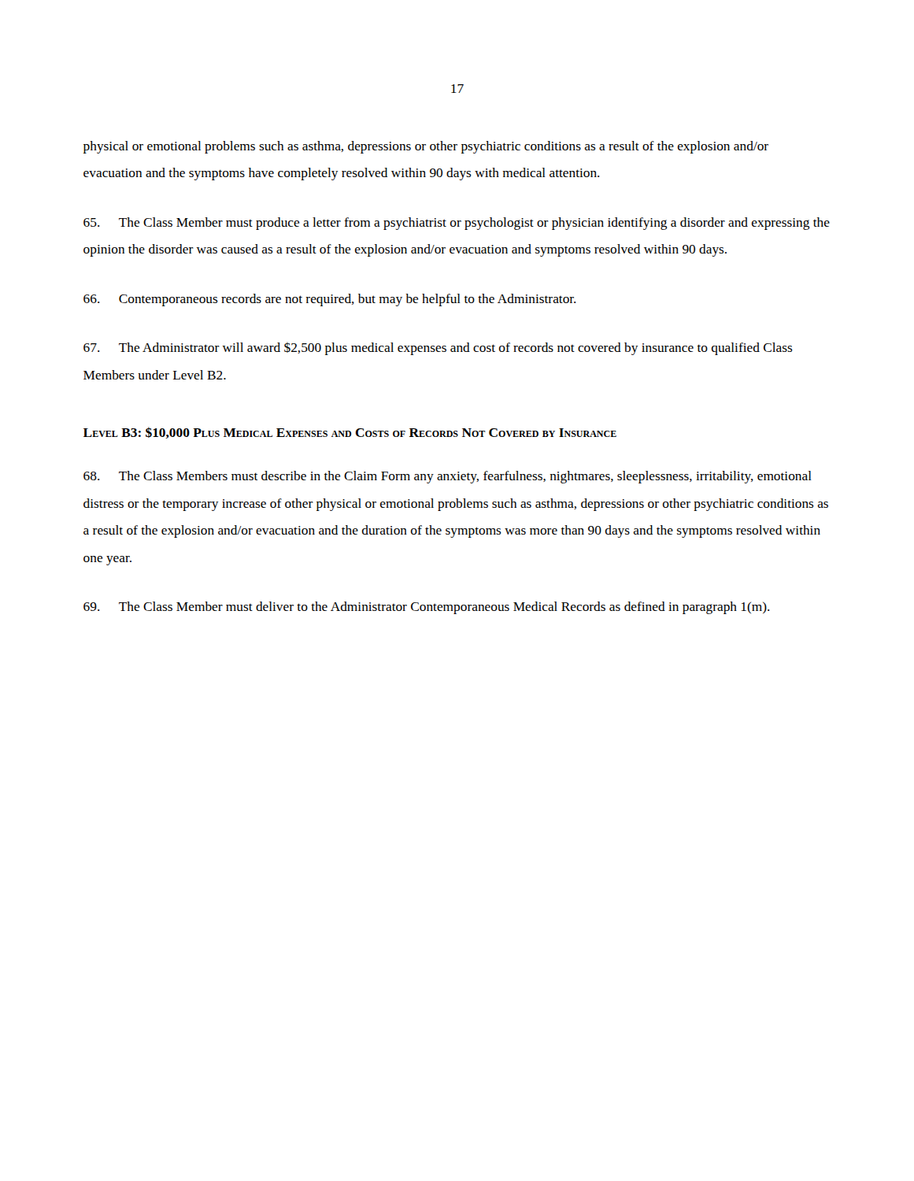17
physical or emotional problems such as asthma, depressions or other psychiatric conditions as a result of the explosion and/or evacuation and the symptoms have completely resolved within 90 days with medical attention.
65. The Class Member must produce a letter from a psychiatrist or psychologist or physician identifying a disorder and expressing the opinion the disorder was caused as a result of the explosion and/or evacuation and symptoms resolved within 90 days.
66. Contemporaneous records are not required, but may be helpful to the Administrator.
67. The Administrator will award $2,500 plus medical expenses and cost of records not covered by insurance to qualified Class Members under Level B2.
Level B3: $10,000 Plus Medical Expenses and Costs of Records Not Covered by Insurance
68. The Class Members must describe in the Claim Form any anxiety, fearfulness, nightmares, sleeplessness, irritability, emotional distress or the temporary increase of other physical or emotional problems such as asthma, depressions or other psychiatric conditions as a result of the explosion and/or evacuation and the duration of the symptoms was more than 90 days and the symptoms resolved within one year.
69. The Class Member must deliver to the Administrator Contemporaneous Medical Records as defined in paragraph 1(m).